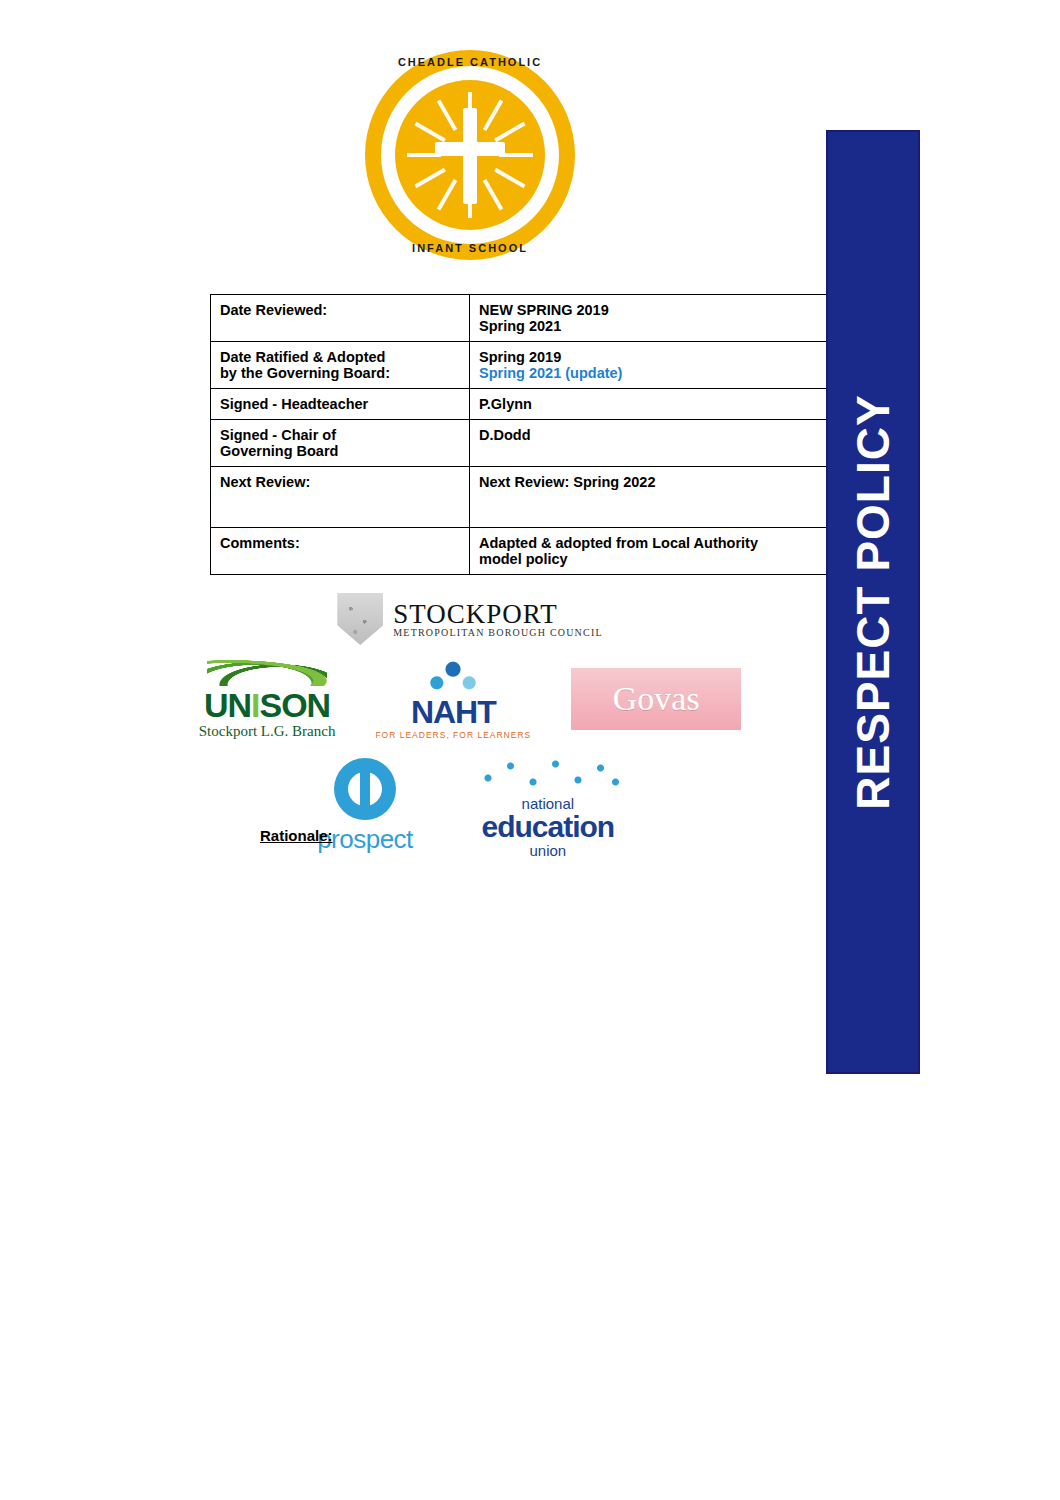RESPECT POLICY
CHEADLE CATHOLIC
INFANT SCHOOL
| Date Reviewed: | NEW SPRING 2019 Spring 2021 |
| Date Ratified & Adopted by the Governing Board: | Spring 2019 Spring 2021 (update) |
| Signed - Headteacher | P.Glynn |
| Signed - Chair of Governing Board | D.Dodd |
| Next Review: | Next Review: Spring 2022 |
| Comments: | Adapted & adopted from Local Authority model policy |
STOCKPORT
METROPOLITAN BOROUGH COUNCIL
UNISON
Stockport L.G. Branch
NAHT
FOR LEADERS, FOR LEARNERS
Govas
prospect
national
education
union
Rationale: